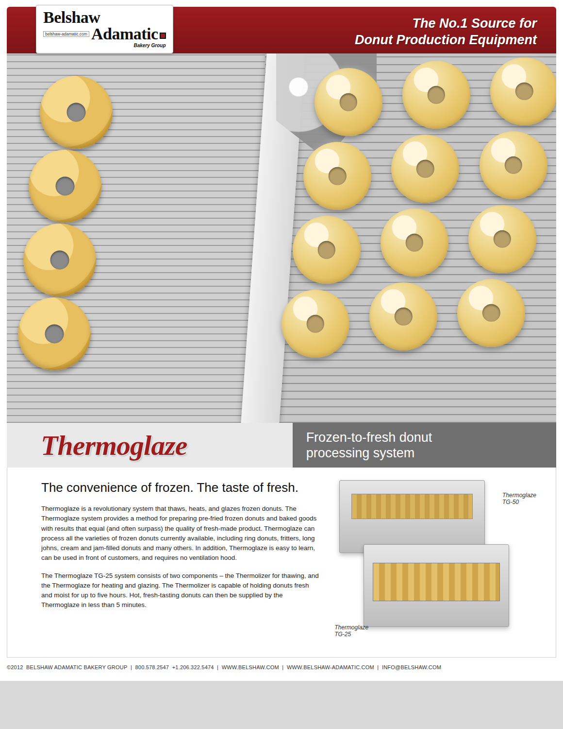Belshaw belshaw-adamatic.com Adamatic Bakery Group
The No.1 Source for
Donut Production Equipment
Thermoglaze
Frozen-to-fresh donut
processing system
The convenience of frozen. The taste of fresh.
Thermoglaze is a revolutionary system that thaws, heats, and glazes frozen donuts. The Thermoglaze system provides a method for preparing pre-fried frozen donuts and baked goods with results that equal (and often surpass) the quality of fresh-made product. Thermoglaze can process all the varieties of frozen donuts currently available, including ring donuts, fritters, long johns, cream and jam-filled donuts and many others. In addition, Thermoglaze is easy to learn, can be used in front of customers, and requires no ventilation hood.
The Thermoglaze TG-25 system consists of two components – the Thermolizer for thawing, and the Thermoglaze for heating and glazing. The Thermolizer is capable of holding donuts fresh and moist for up to five hours. Hot, fresh-tasting donuts can then be supplied by the Thermoglaze in less than 5 minutes.
Thermoglaze
TG-50
Thermoglaze
TG-25
©2012 BELSHAW ADAMATIC BAKERY GROUP | 800.578.2547 +1.206.322.5474 | WWW.BELSHAW.COM | WWW.BELSHAW-ADAMATIC.COM | INFO@BELSHAW.COM